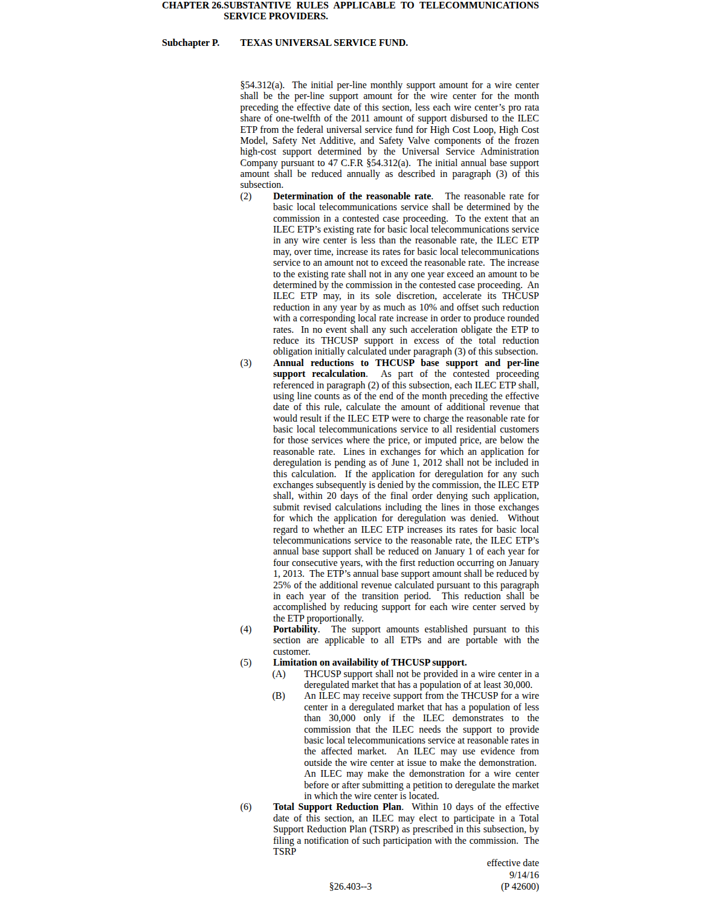| CHAPTER 26. | SUBSTANTIVE RULES APPLICABLE TO TELECOMMUNICATIONS SERVICE PROVIDERS. |
| Subchapter P. | TEXAS UNIVERSAL SERVICE FUND. |
§54.312(a). The initial per-line monthly support amount for a wire center shall be the per-line support amount for the wire center for the month preceding the effective date of this section, less each wire center’s pro rata share of one-twelfth of the 2011 amount of support disbursed to the ILEC ETP from the federal universal service fund for High Cost Loop, High Cost Model, Safety Net Additive, and Safety Valve components of the frozen high-cost support determined by the Universal Service Administration Company pursuant to 47 C.F.R §54.312(a). The initial annual base support amount shall be reduced annually as described in paragraph (3) of this subsection.
(2)
Determination of the reasonable rate. The reasonable rate for basic local telecommunications service shall be determined by the commission in a contested case proceeding. To the extent that an ILEC ETP’s existing rate for basic local telecommunications service in any wire center is less than the reasonable rate, the ILEC ETP may, over time, increase its rates for basic local telecommunications service to an amount not to exceed the reasonable rate. The increase to the existing rate shall not in any one year exceed an amount to be determined by the commission in the contested case proceeding. An ILEC ETP may, in its sole discretion, accelerate its THCUSP reduction in any year by as much as 10% and offset such reduction with a corresponding local rate increase in order to produce rounded rates. In no event shall any such acceleration obligate the ETP to reduce its THCUSP support in excess of the total reduction obligation initially calculated under paragraph (3) of this subsection.
(3)
Annual reductions to THCUSP base support and per-line support recalculation. As part of the contested proceeding referenced in paragraph (2) of this subsection, each ILEC ETP shall, using line counts as of the end of the month preceding the effective date of this rule, calculate the amount of additional revenue that would result if the ILEC ETP were to charge the reasonable rate for basic local telecommunications service to all residential customers for those services where the price, or imputed price, are below the reasonable rate. Lines in exchanges for which an application for deregulation is pending as of June 1, 2012 shall not be included in this calculation. If the application for deregulation for any such exchanges subsequently is denied by the commission, the ILEC ETP shall, within 20 days of the final order denying such application, submit revised calculations including the lines in those exchanges for which the application for deregulation was denied. Without regard to whether an ILEC ETP increases its rates for basic local telecommunications service to the reasonable rate, the ILEC ETP’s annual base support shall be reduced on January 1 of each year for four consecutive years, with the first reduction occurring on January 1, 2013. The ETP’s annual base support amount shall be reduced by 25% of the additional revenue calculated pursuant to this paragraph in each year of the transition period. This reduction shall be accomplished by reducing support for each wire center served by the ETP proportionally.
(4)
Portability. The support amounts established pursuant to this section are applicable to all ETPs and are portable with the customer.
(5)
Limitation on availability of THCUSP support.
(A)
THCUSP support shall not be provided in a wire center in a deregulated market that has a population of at least 30,000.
(B)
An ILEC may receive support from the THCUSP for a wire center in a deregulated market that has a population of less than 30,000 only if the ILEC demonstrates to the commission that the ILEC needs the support to provide basic local telecommunications service at reasonable rates in the affected market. An ILEC may use evidence from outside the wire center at issue to make the demonstration. An ILEC may make the demonstration for a wire center before or after submitting a petition to deregulate the market in which the wire center is located.
(6)
Total Support Reduction Plan. Within 10 days of the effective date of this section, an ILEC may elect to participate in a Total Support Reduction Plan (TSRP) as prescribed in this subsection, by filing a notification of such participation with the commission. The TSRP
| | §26.403--3 | effective date 9/14/16 (P 42600) |